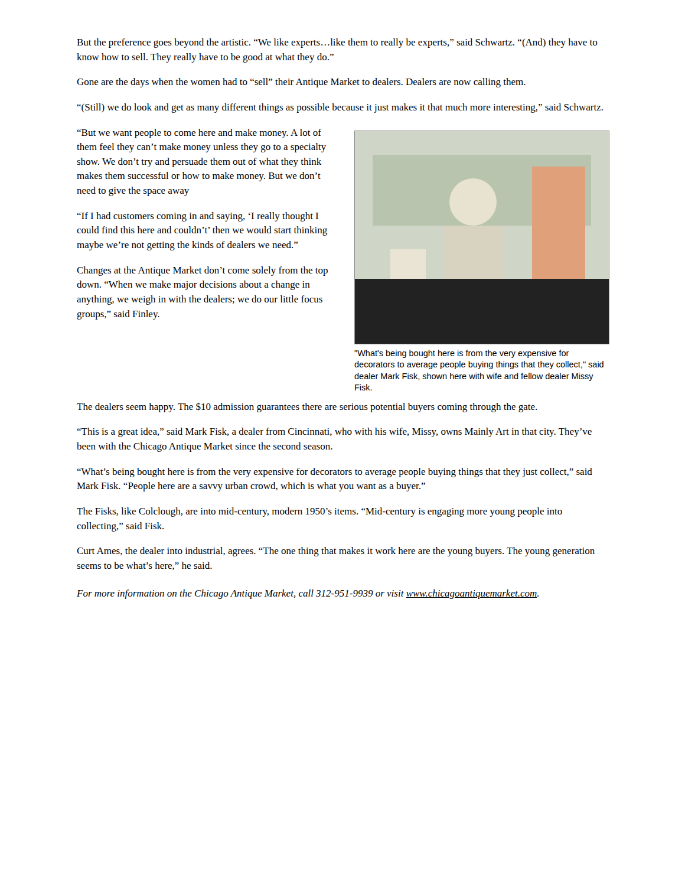But the preference goes beyond the artistic. “We like experts…like them to really be experts,” said Schwartz. “(And) they have to know how to sell. They really have to be good at what they do.”
Gone are the days when the women had to “sell” their Antique Market to dealers. Dealers are now calling them.
“(Still) we do look and get as many different things as possible because it just makes it that much more interesting,” said Schwartz.
"What's being bought here is from the very expensive for decorators to average people buying things that they collect," said dealer Mark Fisk, shown here with wife and fellow dealer Missy Fisk.
“But we want people to come here and make money. A lot of them feel they can’t make money unless they go to a specialty show. We don’t try and persuade them out of what they think makes them successful or how to make money. But we don’t need to give the space away
“If I had customers coming in and saying, ‘I really thought I could find this here and couldn’t’ then we would start thinking maybe we’re not getting the kinds of dealers we need.”
Changes at the Antique Market don’t come solely from the top down. “When we make major decisions about a change in anything, we weigh in with the dealers; we do our little focus groups,” said Finley.
The dealers seem happy. The $10 admission guarantees there are serious potential buyers coming through the gate.
“This is a great idea,” said Mark Fisk, a dealer from Cincinnati, who with his wife, Missy, owns Mainly Art in that city. They’ve been with the Chicago Antique Market since the second season.
“What’s being bought here is from the very expensive for decorators to average people buying things that they just collect,” said Mark Fisk. “People here are a savvy urban crowd, which is what you want as a buyer.”
The Fisks, like Colclough, are into mid-century, modern 1950’s items. “Mid-century is engaging more young people into collecting,” said Fisk.
Curt Ames, the dealer into industrial, agrees. “The one thing that makes it work here are the young buyers. The young generation seems to be what’s here,” he said.
For more information on the Chicago Antique Market, call 312-951-9939 or visit www.chicagoantiquemarket.com.